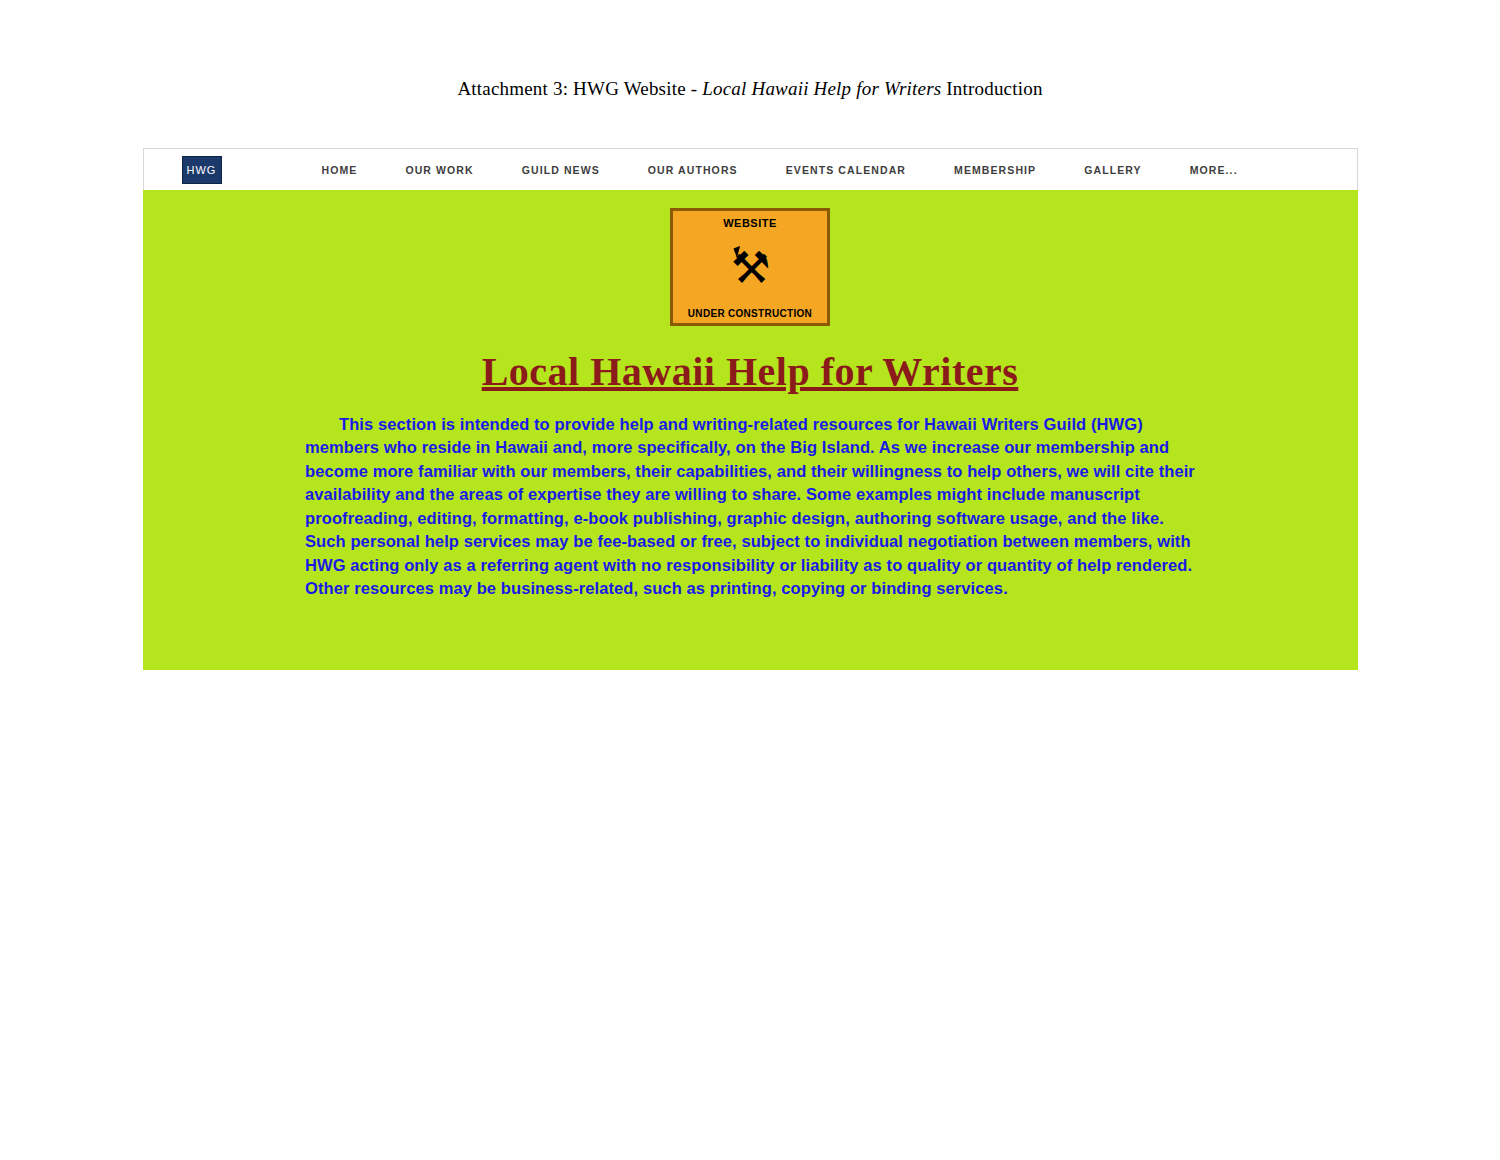Attachment 3: HWG Website - Local Hawaii Help for Writers Introduction
HWG
HOME OUR WORK GUILD NEWS OUR AUTHORS EVENTS CALENDAR MEMBERSHIP GALLERY MORE...
WEBSITE
⚒
UNDER CONSTRUCTION
Local Hawaii Help for Writers
This section is intended to provide help and writing-related resources for Hawaii Writers Guild (HWG) members who reside in Hawaii and, more specifically, on the Big Island. As we increase our membership and become more familiar with our members, their capabilities, and their willingness to help others, we will cite their availability and the areas of expertise they are willing to share. Some examples might include manuscript proofreading, editing, formatting, e-book publishing, graphic design, authoring software usage, and the like. Such personal help services may be fee-based or free, subject to individual negotiation between members, with HWG acting only as a referring agent with no responsibility or liability as to quality or quantity of help rendered. Other resources may be business-related, such as printing, copying or binding services.